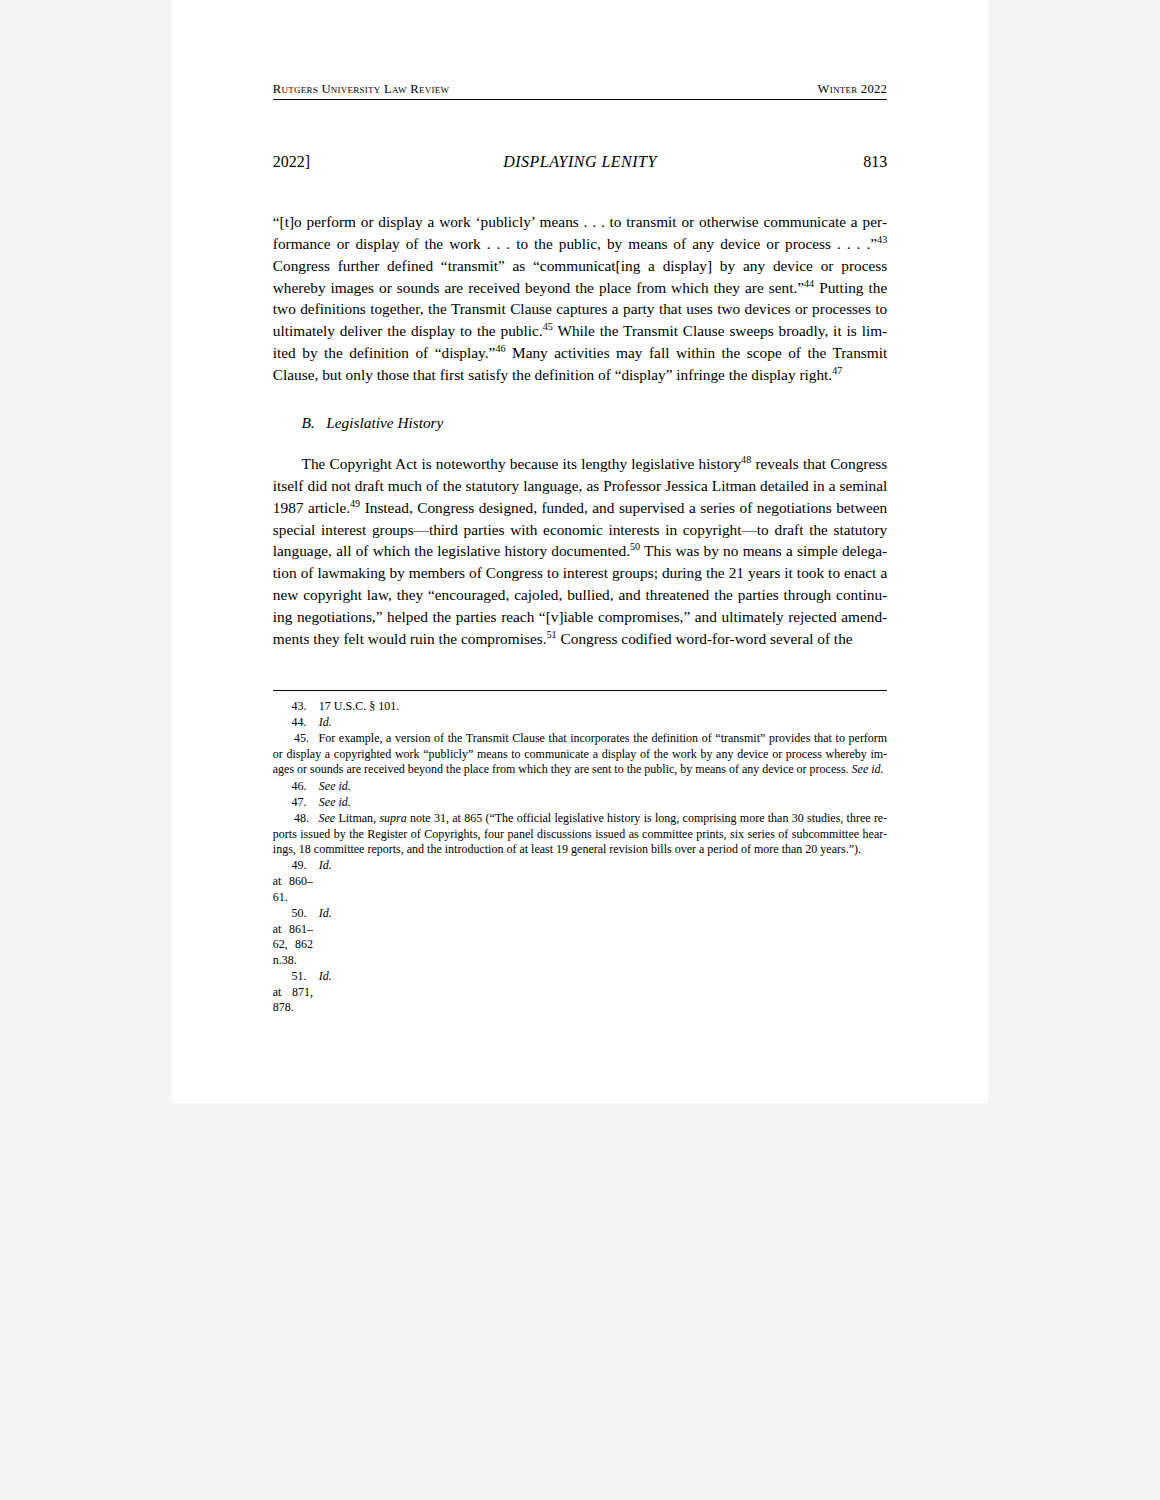Rutgers University Law Review Winter 2022
2022] Displaying Lenity 813
“[t]o perform or display a work ‘publicly’ means . . . to transmit or otherwise communicate a performance or display of the work . . . to the public, by means of any device or process . . . .”43 Congress further defined “transmit” as “communicat[ing a display] by any device or process whereby images or sounds are received beyond the place from which they are sent.”44 Putting the two definitions together, the Transmit Clause captures a party that uses two devices or processes to ultimately deliver the display to the public.45 While the Transmit Clause sweeps broadly, it is limited by the definition of “display.”46 Many activities may fall within the scope of the Transmit Clause, but only those that first satisfy the definition of “display” infringe the display right.47
B. Legislative History
The Copyright Act is noteworthy because its lengthy legislative history48 reveals that Congress itself did not draft much of the statutory language, as Professor Jessica Litman detailed in a seminal 1987 article.49 Instead, Congress designed, funded, and supervised a series of negotiations between special interest groups—third parties with economic interests in copyright—to draft the statutory language, all of which the legislative history documented.50 This was by no means a simple delegation of lawmaking by members of Congress to interest groups; during the 21 years it took to enact a new copyright law, they “encouraged, cajoled, bullied, and threatened the parties through continuing negotiations,” helped the parties reach “[v]iable compromises,” and ultimately rejected amendments they felt would ruin the compromises.51 Congress codified word-for-word several of the
17 U.S.C. § 101.
Id.
For example, a version of the Transmit Clause that incorporates the definition of “transmit” provides that to perform or display a copyrighted work “publicly” means to communicate a display of the work by any device or process whereby images or sounds are received beyond the place from which they are sent to the public, by means of any device or process. See id.
See id.
See id.
See Litman, supra note 31, at 865 (“The official legislative history is long, comprising more than 30 studies, three reports issued by the Register of Copyrights, four panel discussions issued as committee prints, six series of subcommittee hearings, 18 committee reports, and the introduction of at least 19 general revision bills over a period of more than 20 years.”).
Id. at 860–61.
Id. at 861–62, 862 n.38.
Id. at 871, 878.